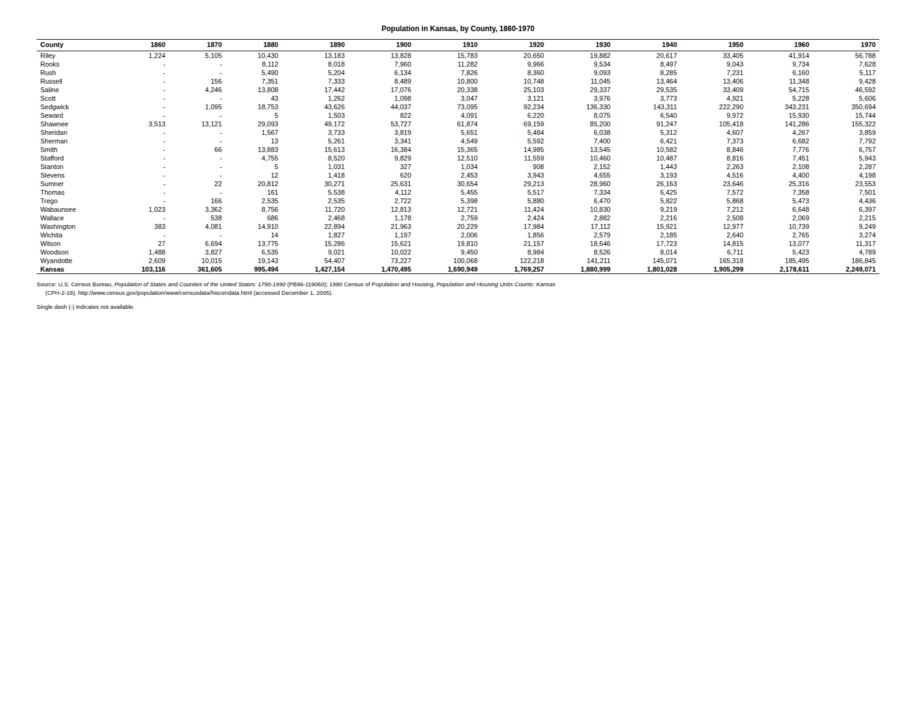Population in Kansas, by County, 1860-1970
| County | 1860 | 1870 | 1880 | 1890 | 1900 | 1910 | 1920 | 1930 | 1940 | 1950 | 1960 | 1970 |
| --- | --- | --- | --- | --- | --- | --- | --- | --- | --- | --- | --- | --- |
| Riley | 1,224 | 5,105 | 10,430 | 13,183 | 13,828 | 15,783 | 20,650 | 19,882 | 20,617 | 33,405 | 41,914 | 56,788 |
| Rooks | - | - | 8,112 | 8,018 | 7,960 | 11,282 | 9,966 | 9,534 | 8,497 | 9,043 | 9,734 | 7,628 |
| Rush | - | - | 5,490 | 5,204 | 6,134 | 7,826 | 8,360 | 9,093 | 8,285 | 7,231 | 6,160 | 5,117 |
| Russell | - | 156 | 7,351 | 7,333 | 8,489 | 10,800 | 10,748 | 11,045 | 13,464 | 13,406 | 11,348 | 9,428 |
| Saline | - | 4,246 | 13,808 | 17,442 | 17,076 | 20,338 | 25,103 | 29,337 | 29,535 | 33,409 | 54,715 | 46,592 |
| Scott | - | - | 43 | 1,262 | 1,098 | 3,047 | 3,121 | 3,976 | 3,773 | 4,921 | 5,228 | 5,606 |
| Sedgwick | - | 1,095 | 18,753 | 43,626 | 44,037 | 73,095 | 92,234 | 136,330 | 143,311 | 222,290 | 343,231 | 350,694 |
| Seward | - | - | 5 | 1,503 | 822 | 4,091 | 6,220 | 8,075 | 6,540 | 9,972 | 15,930 | 15,744 |
| Shawnee | 3,513 | 13,121 | 29,093 | 49,172 | 53,727 | 61,874 | 69,159 | 85,200 | 91,247 | 105,418 | 141,286 | 155,322 |
| Sheridan | - | - | 1,567 | 3,733 | 3,819 | 5,651 | 5,484 | 6,038 | 5,312 | 4,607 | 4,267 | 3,859 |
| Sherman | - | - | 13 | 5,261 | 3,341 | 4,549 | 5,592 | 7,400 | 6,421 | 7,373 | 6,682 | 7,792 |
| Smith | - | 66 | 13,883 | 15,613 | 16,384 | 15,365 | 14,985 | 13,545 | 10,582 | 8,846 | 7,776 | 6,757 |
| Stafford | - | - | 4,755 | 8,520 | 9,829 | 12,510 | 11,559 | 10,460 | 10,487 | 8,816 | 7,451 | 5,943 |
| Stanton | - | - | 5 | 1,031 | 327 | 1,034 | 908 | 2,152 | 1,443 | 2,263 | 2,108 | 2,287 |
| Stevens | - | - | 12 | 1,418 | 620 | 2,453 | 3,943 | 4,655 | 3,193 | 4,516 | 4,400 | 4,198 |
| Sumner | - | 22 | 20,812 | 30,271 | 25,631 | 30,654 | 29,213 | 28,960 | 26,163 | 23,646 | 25,316 | 23,553 |
| Thomas | - | - | 161 | 5,538 | 4,112 | 5,455 | 5,517 | 7,334 | 6,425 | 7,572 | 7,358 | 7,501 |
| Trego | - | 166 | 2,535 | 2,535 | 2,722 | 5,398 | 5,880 | 6,470 | 5,822 | 5,868 | 5,473 | 4,436 |
| Wabaunsee | 1,023 | 3,362 | 8,756 | 11,720 | 12,813 | 12,721 | 11,424 | 10,830 | 9,219 | 7,212 | 6,648 | 6,397 |
| Wallace | - | 538 | 686 | 2,468 | 1,178 | 2,759 | 2,424 | 2,882 | 2,216 | 2,508 | 2,069 | 2,215 |
| Washington | 383 | 4,081 | 14,910 | 22,894 | 21,963 | 20,229 | 17,984 | 17,112 | 15,921 | 12,977 | 10,739 | 9,249 |
| Wichita | - | - | 14 | 1,827 | 1,197 | 2,006 | 1,856 | 2,579 | 2,185 | 2,640 | 2,765 | 3,274 |
| Wilson | 27 | 6,694 | 13,775 | 15,286 | 15,621 | 19,810 | 21,157 | 18,646 | 17,723 | 14,815 | 13,077 | 11,317 |
| Woodson | 1,488 | 3,827 | 6,535 | 9,021 | 10,022 | 9,450 | 8,984 | 8,526 | 8,014 | 6,711 | 5,423 | 4,789 |
| Wyandotte | 2,609 | 10,015 | 19,143 | 54,407 | 73,227 | 100,068 | 122,218 | 141,211 | 145,071 | 165,318 | 185,495 | 186,845 |
| Kansas | 103,116 | 361,605 | 995,494 | 1,427,154 | 1,470,495 | 1,690,949 | 1,769,257 | 1,880,999 | 1,801,028 | 1,905,299 | 2,178,611 | 2,249,071 |
Source: U.S. Census Bureau, Population of States and Counties of the United States: 1790-1990 (PB96-119060); 1990 Census of Population and Housing, Population and Housing Units Counts: Kansas (CPH-2-18), http://www.census.gov/population/www/censusdata/hiscendata.html (accessed December 1, 2005).
Single dash (-) indicates not available.